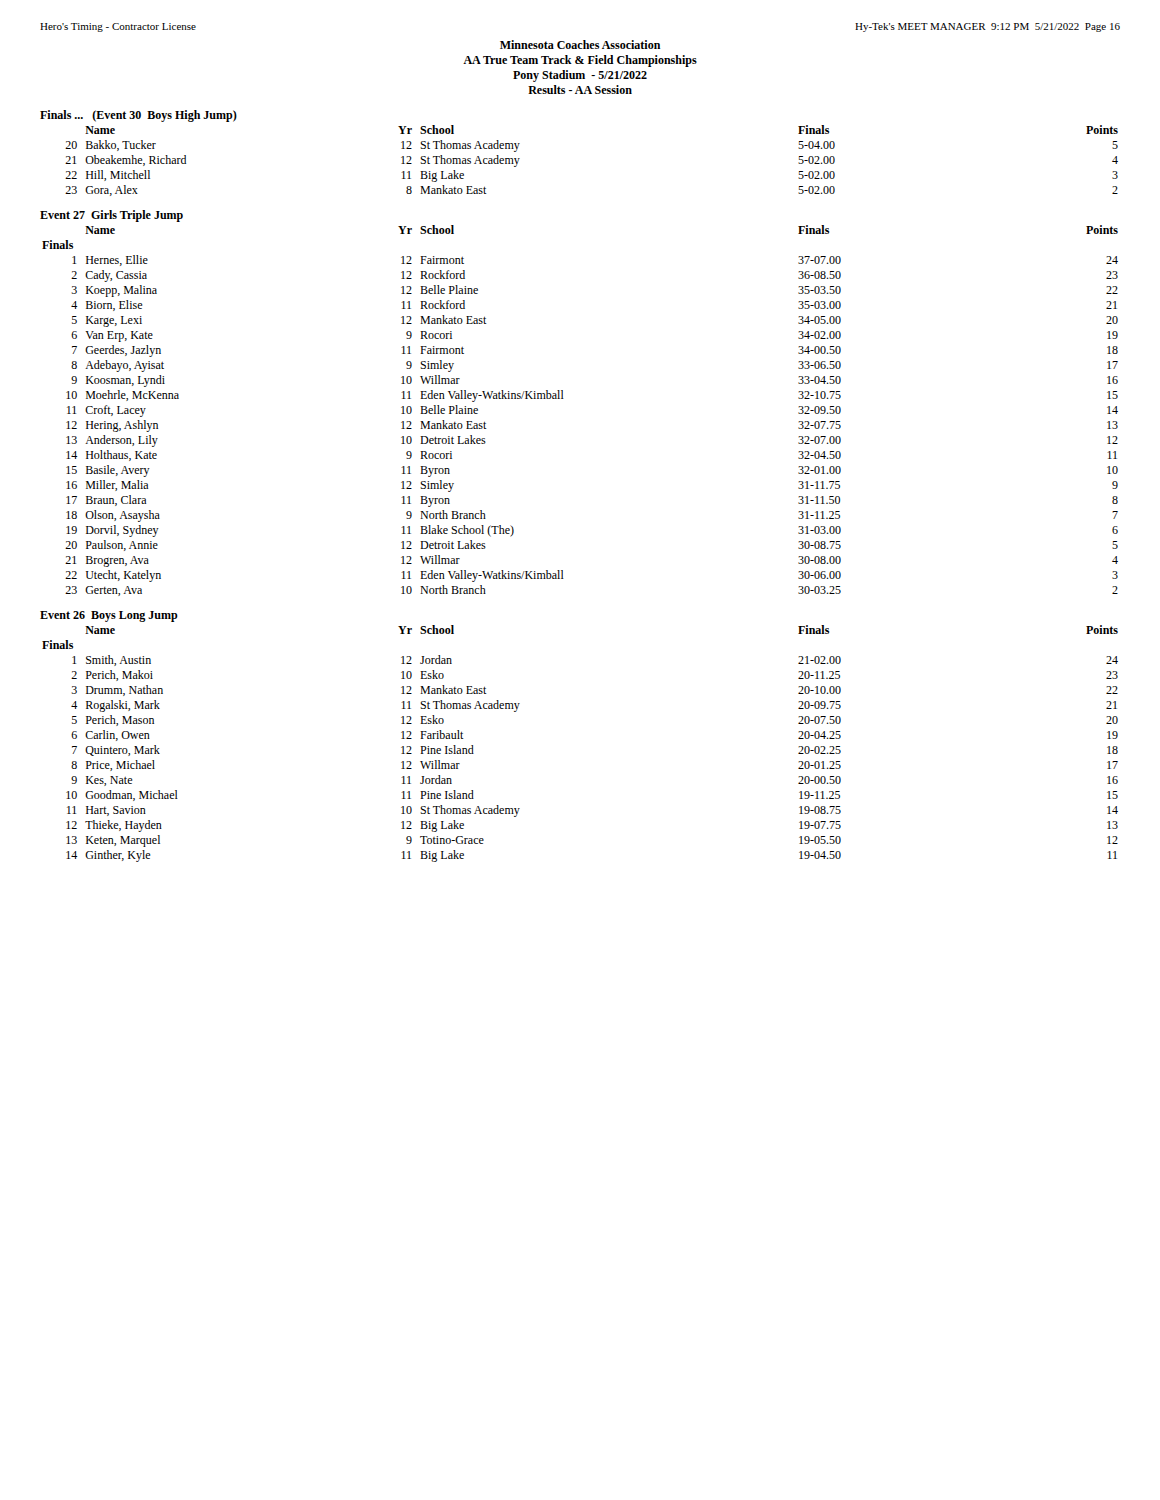Hero's Timing - Contractor License Hy-Tek's MEET MANAGER 9:12 PM 5/21/2022 Page 16
Minnesota Coaches Association
AA True Team Track & Field Championships
Pony Stadium - 5/21/2022
Results - AA Session
Finals ... (Event 30 Boys High Jump)
| | Name | Yr | School | Finals | Points |
| --- | --- | --- | --- | --- | --- |
| 20 | Bakko, Tucker | 12 | St Thomas Academy | 5-04.00 | 5 |
| 21 | Obeakemhe, Richard | 12 | St Thomas Academy | 5-02.00 | 4 |
| 22 | Hill, Mitchell | 11 | Big Lake | 5-02.00 | 3 |
| 23 | Gora, Alex | 8 | Mankato East | 5-02.00 | 2 |
Event 27 Girls Triple Jump
| | Name | Yr | School | Finals | Points |
| --- | --- | --- | --- | --- | --- |
| Finals |
| 1 | Hernes, Ellie | 12 | Fairmont | 37-07.00 | 24 |
| 2 | Cady, Cassia | 12 | Rockford | 36-08.50 | 23 |
| 3 | Koepp, Malina | 12 | Belle Plaine | 35-03.50 | 22 |
| 4 | Biorn, Elise | 11 | Rockford | 35-03.00 | 21 |
| 5 | Karge, Lexi | 12 | Mankato East | 34-05.00 | 20 |
| 6 | Van Erp, Kate | 9 | Rocori | 34-02.00 | 19 |
| 7 | Geerdes, Jazlyn | 11 | Fairmont | 34-00.50 | 18 |
| 8 | Adebayo, Ayisat | 9 | Simley | 33-06.50 | 17 |
| 9 | Koosman, Lyndi | 10 | Willmar | 33-04.50 | 16 |
| 10 | Moehrle, McKenna | 11 | Eden Valley-Watkins/Kimball | 32-10.75 | 15 |
| 11 | Croft, Lacey | 10 | Belle Plaine | 32-09.50 | 14 |
| 12 | Hering, Ashlyn | 12 | Mankato East | 32-07.75 | 13 |
| 13 | Anderson, Lily | 10 | Detroit Lakes | 32-07.00 | 12 |
| 14 | Holthaus, Kate | 9 | Rocori | 32-04.50 | 11 |
| 15 | Basile, Avery | 11 | Byron | 32-01.00 | 10 |
| 16 | Miller, Malia | 12 | Simley | 31-11.75 | 9 |
| 17 | Braun, Clara | 11 | Byron | 31-11.50 | 8 |
| 18 | Olson, Asaysha | 9 | North Branch | 31-11.25 | 7 |
| 19 | Dorvil, Sydney | 11 | Blake School (The) | 31-03.00 | 6 |
| 20 | Paulson, Annie | 12 | Detroit Lakes | 30-08.75 | 5 |
| 21 | Brogren, Ava | 12 | Willmar | 30-08.00 | 4 |
| 22 | Utecht, Katelyn | 11 | Eden Valley-Watkins/Kimball | 30-06.00 | 3 |
| 23 | Gerten, Ava | 10 | North Branch | 30-03.25 | 2 |
Event 26 Boys Long Jump
| | Name | Yr | School | Finals | Points |
| --- | --- | --- | --- | --- | --- |
| Finals |
| 1 | Smith, Austin | 12 | Jordan | 21-02.00 | 24 |
| 2 | Perich, Makoi | 10 | Esko | 20-11.25 | 23 |
| 3 | Drumm, Nathan | 12 | Mankato East | 20-10.00 | 22 |
| 4 | Rogalski, Mark | 11 | St Thomas Academy | 20-09.75 | 21 |
| 5 | Perich, Mason | 12 | Esko | 20-07.50 | 20 |
| 6 | Carlin, Owen | 12 | Faribault | 20-04.25 | 19 |
| 7 | Quintero, Mark | 12 | Pine Island | 20-02.25 | 18 |
| 8 | Price, Michael | 12 | Willmar | 20-01.25 | 17 |
| 9 | Kes, Nate | 11 | Jordan | 20-00.50 | 16 |
| 10 | Goodman, Michael | 11 | Pine Island | 19-11.25 | 15 |
| 11 | Hart, Savion | 10 | St Thomas Academy | 19-08.75 | 14 |
| 12 | Thieke, Hayden | 12 | Big Lake | 19-07.75 | 13 |
| 13 | Keten, Marquel | 9 | Totino-Grace | 19-05.50 | 12 |
| 14 | Ginther, Kyle | 11 | Big Lake | 19-04.50 | 11 |